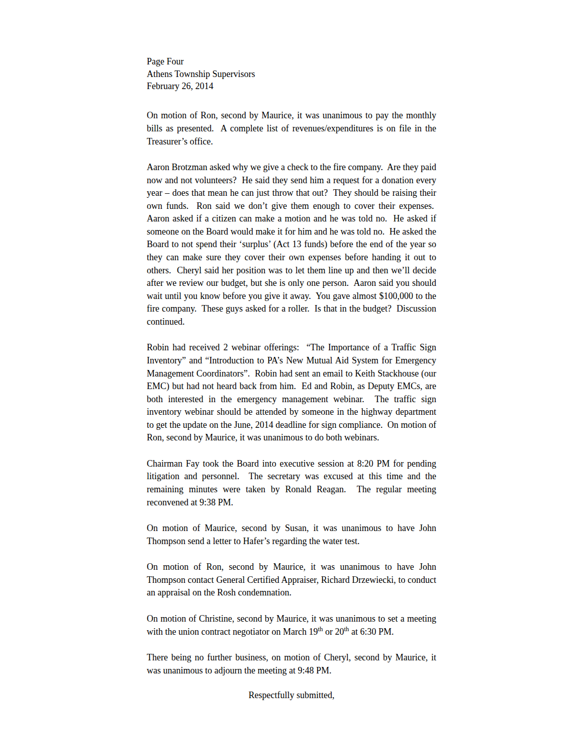Page Four
Athens Township Supervisors
February 26, 2014
On motion of Ron, second by Maurice, it was unanimous to pay the monthly bills as presented. A complete list of revenues/expenditures is on file in the Treasurer’s office.
Aaron Brotzman asked why we give a check to the fire company. Are they paid now and not volunteers? He said they send him a request for a donation every year – does that mean he can just throw that out? They should be raising their own funds. Ron said we don’t give them enough to cover their expenses. Aaron asked if a citizen can make a motion and he was told no. He asked if someone on the Board would make it for him and he was told no. He asked the Board to not spend their ‘surplus’ (Act 13 funds) before the end of the year so they can make sure they cover their own expenses before handing it out to others. Cheryl said her position was to let them line up and then we’ll decide after we review our budget, but she is only one person. Aaron said you should wait until you know before you give it away. You gave almost $100,000 to the fire company. These guys asked for a roller. Is that in the budget? Discussion continued.
Robin had received 2 webinar offerings: “The Importance of a Traffic Sign Inventory” and “Introduction to PA’s New Mutual Aid System for Emergency Management Coordinators”. Robin had sent an email to Keith Stackhouse (our EMC) but had not heard back from him. Ed and Robin, as Deputy EMCs, are both interested in the emergency management webinar. The traffic sign inventory webinar should be attended by someone in the highway department to get the update on the June, 2014 deadline for sign compliance. On motion of Ron, second by Maurice, it was unanimous to do both webinars.
Chairman Fay took the Board into executive session at 8:20 PM for pending litigation and personnel. The secretary was excused at this time and the remaining minutes were taken by Ronald Reagan. The regular meeting reconvened at 9:38 PM.
On motion of Maurice, second by Susan, it was unanimous to have John Thompson send a letter to Hafer’s regarding the water test.
On motion of Ron, second by Maurice, it was unanimous to have John Thompson contact General Certified Appraiser, Richard Drzewiecki, to conduct an appraisal on the Rosh condemnation.
On motion of Christine, second by Maurice, it was unanimous to set a meeting with the union contract negotiator on March 19th or 20th at 6:30 PM.
There being no further business, on motion of Cheryl, second by Maurice, it was unanimous to adjourn the meeting at 9:48 PM.
Respectfully submitted,